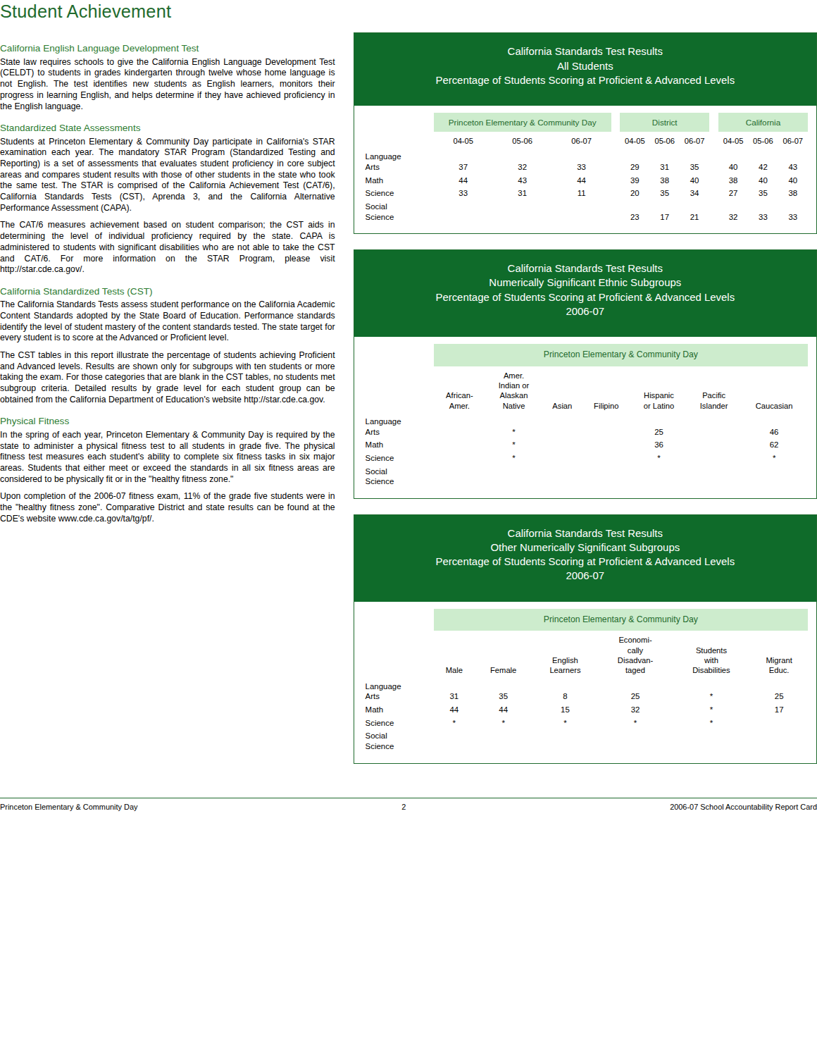Student Achievement
California English Language Development Test
State law requires schools to give the California English Language Development Test (CELDT) to students in grades kindergarten through twelve whose home language is not English. The test identifies new students as English learners, monitors their progress in learning English, and helps determine if they have achieved proficiency in the English language.
Standardized State Assessments
Students at Princeton Elementary & Community Day participate in California's STAR examination each year. The mandatory STAR Program (Standardized Testing and Reporting) is a set of assessments that evaluates student proficiency in core subject areas and compares student results with those of other students in the state who took the same test. The STAR is comprised of the California Achievement Test (CAT/6), California Standards Tests (CST), Aprenda 3, and the California Alternative Performance Assessment (CAPA).
The CAT/6 measures achievement based on student comparison; the CST aids in determining the level of individual proficiency required by the state. CAPA is administered to students with significant disabilities who are not able to take the CST and CAT/6. For more information on the STAR Program, please visit http://star.cde.ca.gov/.
California Standardized Tests (CST)
The California Standards Tests assess student performance on the California Academic Content Standards adopted by the State Board of Education. Performance standards identify the level of student mastery of the content standards tested. The state target for every student is to score at the Advanced or Proficient level.
The CST tables in this report illustrate the percentage of students achieving Proficient and Advanced levels. Results are shown only for subgroups with ten students or more taking the exam. For those categories that are blank in the CST tables, no students met subgroup criteria. Detailed results by grade level for each student group can be obtained from the California Department of Education's website http://star.cde.ca.gov.
Physical Fitness
In the spring of each year, Princeton Elementary & Community Day is required by the state to administer a physical fitness test to all students in grade five. The physical fitness test measures each student's ability to complete six fitness tasks in six major areas. Students that either meet or exceed the standards in all six fitness areas are considered to be physically fit or in the "healthy fitness zone."
Upon completion of the 2006-07 fitness exam, 11% of the grade five students were in the "healthy fitness zone". Comparative District and state results can be found at the CDE's website www.cde.ca.gov/ta/tg/pf/.
California Standards Test Results
All Students
Percentage of Students Scoring at Proficient & Advanced Levels
| | Princeton Elementary & Community Day | | District | | California |
| | 04-05 | 05-06 | 06-07 | | 04-05 | 05-06 | 06-07 | | 04-05 | 05-06 | 06-07 |
| Language Arts | 37 | 32 | 33 | | 29 | 31 | 35 | | 40 | 42 | 43 |
| Math | 44 | 43 | 44 | | 39 | 38 | 40 | | 38 | 40 | 40 |
| Science | 33 | 31 | 11 | | 20 | 35 | 34 | | 27 | 35 | 38 |
| Social Science | | | | | 23 | 17 | 21 | | 32 | 33 | 33 |
California Standards Test Results
Numerically Significant Ethnic Subgroups
Percentage of Students Scoring at Proficient & Advanced Levels
2006-07
| | Princeton Elementary & Community Day |
| | African- Amer. | Amer. Indian or Alaskan Native | Asian | Filipino | Hispanic or Latino | Pacific Islander | Caucasian |
| Language Arts | | * | | | 25 | | 46 |
| Math | | * | | | 36 | | 62 |
| Science | | * | | | * | | * |
| Social Science | | | | | | | |
California Standards Test Results
Other Numerically Significant Subgroups
Percentage of Students Scoring at Proficient & Advanced Levels
2006-07
| | Princeton Elementary & Community Day |
| | Male | Female | English Learners | Economi- cally Disadvan- taged | Students with Disabilities | Migrant Educ. |
| Language Arts | 31 | 35 | 8 | 25 | * | 25 |
| Math | 44 | 44 | 15 | 32 | * | 17 |
| Science | * | * | * | * | * | |
| Social Science | | | | | | |
Princeton Elementary & Community Day
2
2006-07 School Accountability Report Card